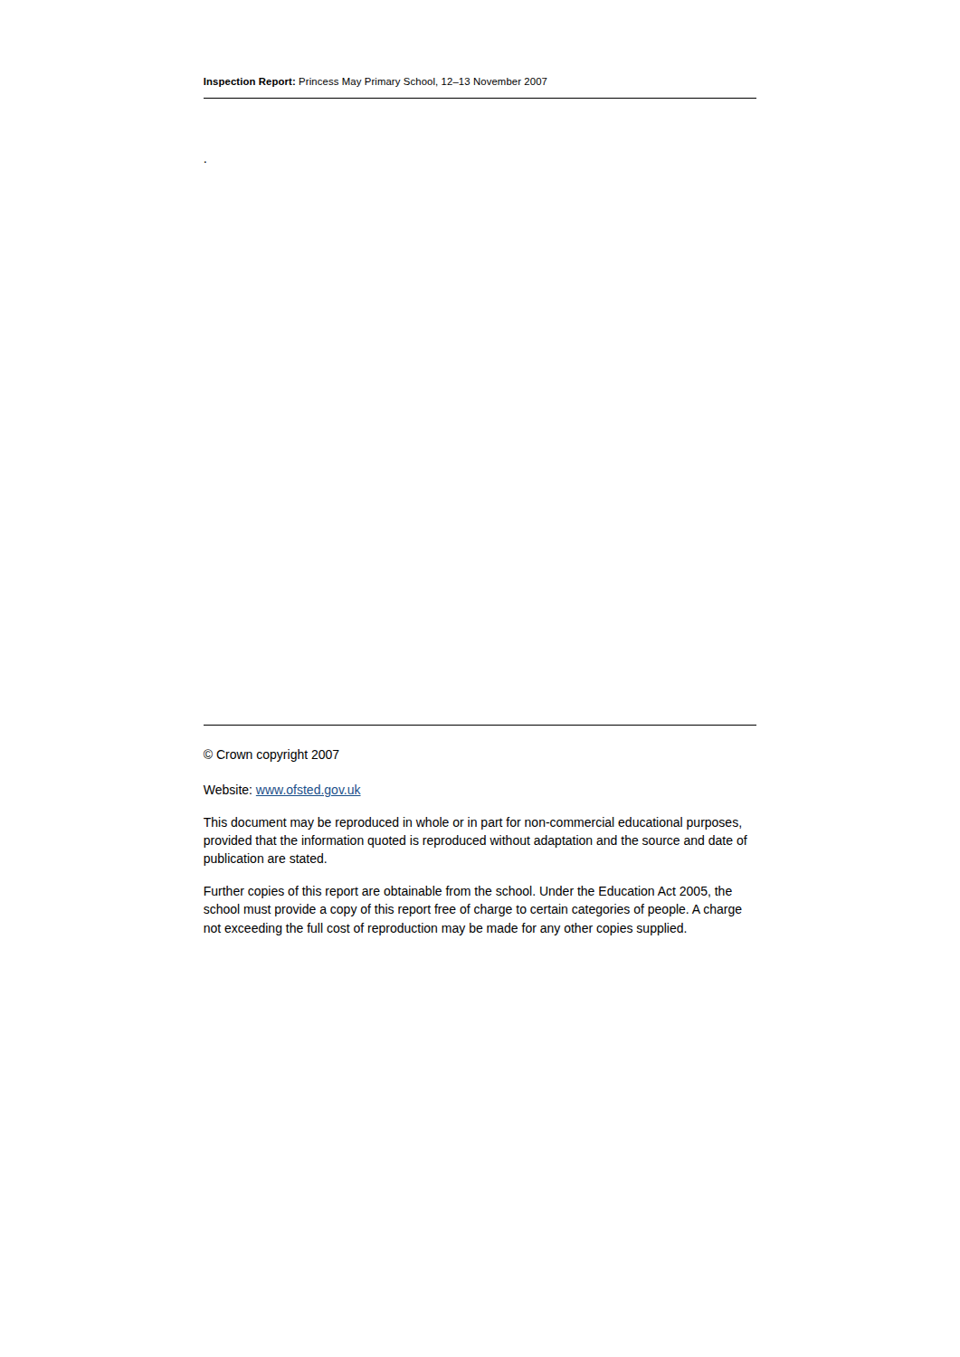Inspection Report: Princess May Primary School, 12–13 November 2007
.
© Crown copyright 2007
Website: www.ofsted.gov.uk
This document may be reproduced in whole or in part for non-commercial educational purposes, provided that the information quoted is reproduced without adaptation and the source and date of publication are stated.
Further copies of this report are obtainable from the school. Under the Education Act 2005, the school must provide a copy of this report free of charge to certain categories of people. A charge not exceeding the full cost of reproduction may be made for any other copies supplied.